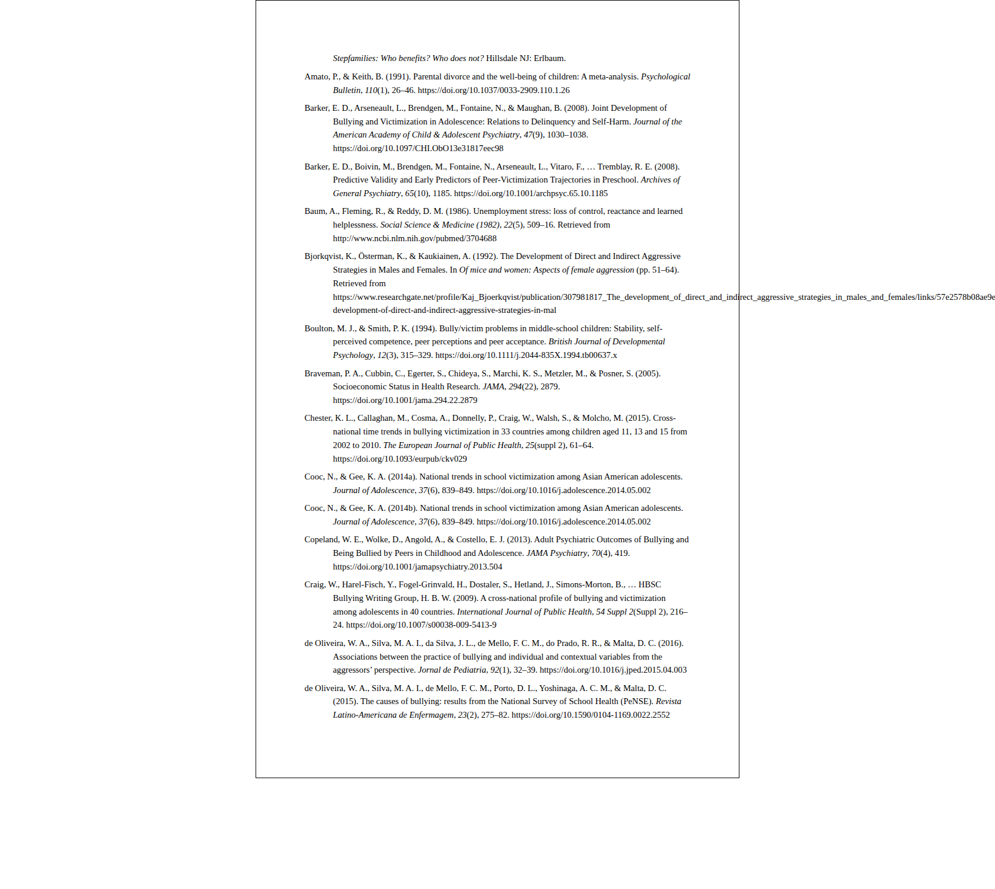Stepfamilies: Who benefits? Who does not? Hillsdale NJ: Erlbaum.
Amato, P., & Keith, B. (1991). Parental divorce and the well-being of children: A meta-analysis. Psychological Bulletin, 110(1), 26–46. https://doi.org/10.1037/0033-2909.110.1.26
Barker, E. D., Arseneault, L., Brendgen, M., Fontaine, N., & Maughan, B. (2008). Joint Development of Bullying and Victimization in Adolescence: Relations to Delinquency and Self-Harm. Journal of the American Academy of Child & Adolescent Psychiatry, 47(9), 1030–1038. https://doi.org/10.1097/CHI.ObO13e31817eec98
Barker, E. D., Boivin, M., Brendgen, M., Fontaine, N., Arseneault, L., Vitaro, F., … Tremblay, R. E. (2008). Predictive Validity and Early Predictors of Peer-Victimization Trajectories in Preschool. Archives of General Psychiatry, 65(10), 1185. https://doi.org/10.1001/archpsyc.65.10.1185
Baum, A., Fleming, R., & Reddy, D. M. (1986). Unemployment stress: loss of control, reactance and learned helplessness. Social Science & Medicine (1982), 22(5), 509–16. Retrieved from http://www.ncbi.nlm.nih.gov/pubmed/3704688
Bjorkqvist, K., Österman, K., & Kaukiainen, A. (1992). The Development of Direct and Indirect Aggressive Strategies in Males and Females. In Of mice and women: Aspects of female aggression (pp. 51–64). Retrieved from https://www.researchgate.net/profile/Kaj_Bjoerkqvist/publication/307981817_The_development_of_direct_and_indirect_aggressive_strategies_in_males_and_females/links/57e2578b08ae9e25307f10c2/The-development-of-direct-and-indirect-aggressive-strategies-in-mal
Boulton, M. J., & Smith, P. K. (1994). Bully/victim problems in middle-school children: Stability, self-perceived competence, peer perceptions and peer acceptance. British Journal of Developmental Psychology, 12(3), 315–329. https://doi.org/10.1111/j.2044-835X.1994.tb00637.x
Braveman, P. A., Cubbin, C., Egerter, S., Chideya, S., Marchi, K. S., Metzler, M., & Posner, S. (2005). Socioeconomic Status in Health Research. JAMA, 294(22), 2879. https://doi.org/10.1001/jama.294.22.2879
Chester, K. L., Callaghan, M., Cosma, A., Donnelly, P., Craig, W., Walsh, S., & Molcho, M. (2015). Cross-national time trends in bullying victimization in 33 countries among children aged 11, 13 and 15 from 2002 to 2010. The European Journal of Public Health, 25(suppl 2), 61–64. https://doi.org/10.1093/eurpub/ckv029
Cooc, N., & Gee, K. A. (2014a). National trends in school victimization among Asian American adolescents. Journal of Adolescence, 37(6), 839–849. https://doi.org/10.1016/j.adolescence.2014.05.002
Cooc, N., & Gee, K. A. (2014b). National trends in school victimization among Asian American adolescents. Journal of Adolescence, 37(6), 839–849. https://doi.org/10.1016/j.adolescence.2014.05.002
Copeland, W. E., Wolke, D., Angold, A., & Costello, E. J. (2013). Adult Psychiatric Outcomes of Bullying and Being Bullied by Peers in Childhood and Adolescence. JAMA Psychiatry, 70(4), 419. https://doi.org/10.1001/jamapsychiatry.2013.504
Craig, W., Harel-Fisch, Y., Fogel-Grinvald, H., Dostaler, S., Hetland, J., Simons-Morton, B., … HBSC Bullying Writing Group, H. B. W. (2009). A cross-national profile of bullying and victimization among adolescents in 40 countries. International Journal of Public Health, 54 Suppl 2(Suppl 2), 216–24. https://doi.org/10.1007/s00038-009-5413-9
de Oliveira, W. A., Silva, M. A. I., da Silva, J. L., de Mello, F. C. M., do Prado, R. R., & Malta, D. C. (2016). Associations between the practice of bullying and individual and contextual variables from the aggressors’ perspective. Jornal de Pediatria, 92(1), 32–39. https://doi.org/10.1016/j.jped.2015.04.003
de Oliveira, W. A., Silva, M. A. I., de Mello, F. C. M., Porto, D. L., Yoshinaga, A. C. M., & Malta, D. C. (2015). The causes of bullying: results from the National Survey of School Health (PeNSE). Revista Latino-Americana de Enfermagem, 23(2), 275–82. https://doi.org/10.1590/0104-1169.0022.2552